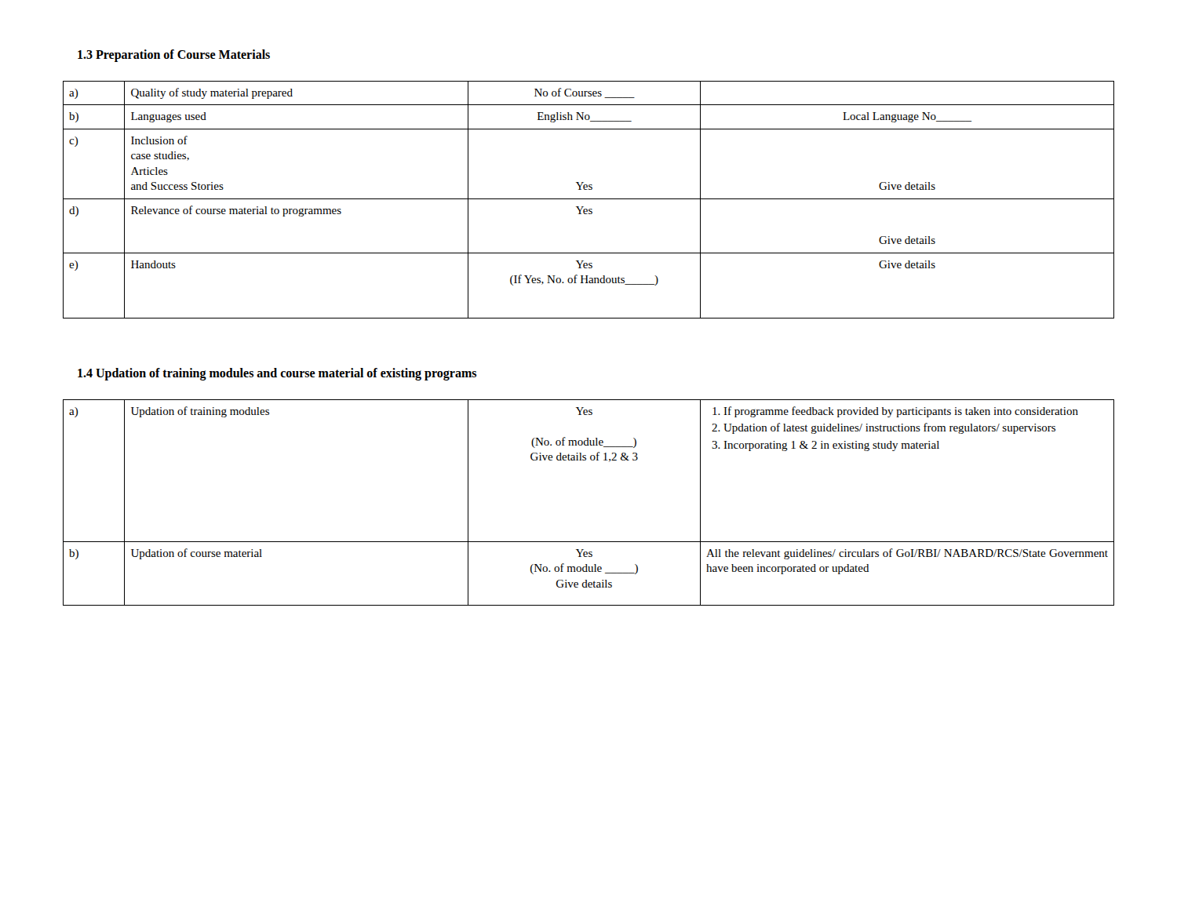1.3 Preparation of Course Materials
| a) | Quality of study material prepared | No of Courses _____ | |
| b) | Languages used | English No_______ | Local Language No______ |
| c) | Inclusion of case studies, Articles and Success Stories | Yes | Give details |
| d) | Relevance of course material to programmes | Yes | Give details |
| e) | Handouts | Yes (If Yes, No. of Handouts_____) | Give details |
1.4 Updation of training modules and course material of existing programs
| a) | Updation of training modules | Yes (No. of module_____) Give details of 1,2 & 3 | If programme feedback provided by participants is taken into consideration Updation of latest guidelines/ instructions from regulators/ supervisors Incorporating 1 & 2 in existing study material |
| b) | Updation of course material | Yes (No. of module _____) Give details | All the relevant guidelines/ circulars of GoI/RBI/ NABARD/RCS/State Government have been incorporated or updated |